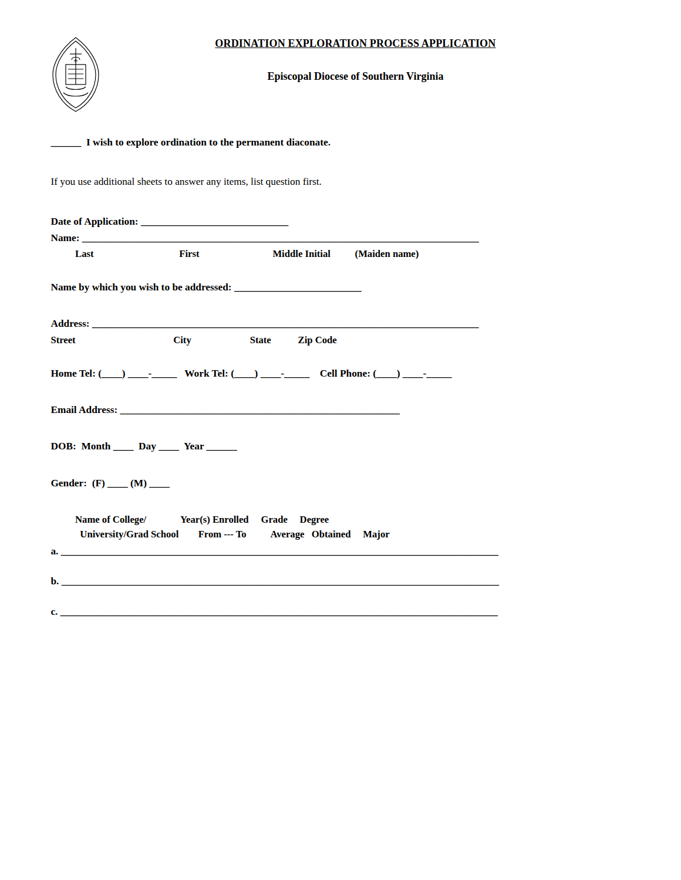✠
ORDINATION EXPLORATION PROCESS APPLICATION
Episcopal Diocese of Southern Virginia
______ I wish to explore ordination to the permanent diaconate.
If you use additional sheets to answer any items, list question first.
Date of Application: _____________________________
Name: ______________________________________________________________________________
Last First Middle Initial (Maiden name)
Name by which you wish to be addressed: _________________________
Address: ____________________________________________________________________________
Street City State Zip Code
Home Tel: (____) ____-_____ Work Tel: (____) ____-_____ Cell Phone: (____) ____-_____
Email Address: _______________________________________________________
DOB: Month ____ Day ____ Year ______
Gender: (F) ____ (M) ____
Name of College/ Year(s) Enrolled Grade Degree University/Grad School From --- To Average Obtained Major
a. ______________________________________________________________________________________
b. ______________________________________________________________________________________
c. ______________________________________________________________________________________